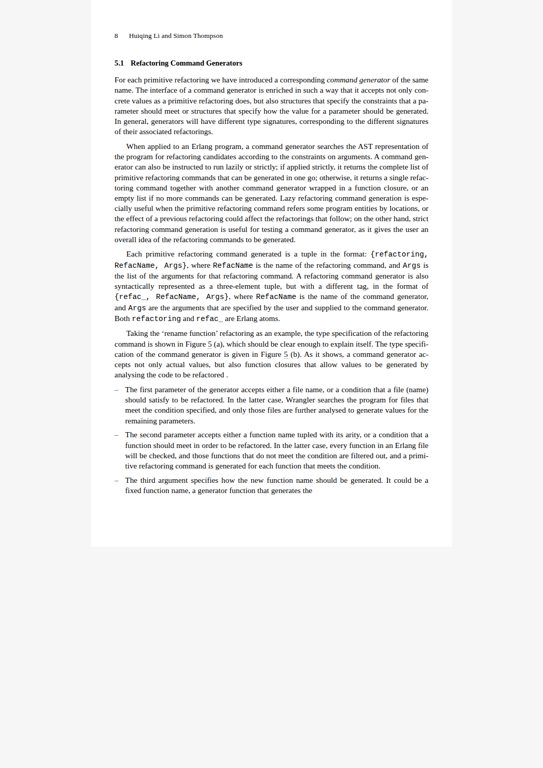8 Huiqing Li and Simon Thompson
5.1 Refactoring Command Generators
For each primitive refactoring we have introduced a corresponding command generator of the same name. The interface of a command generator is enriched in such a way that it accepts not only concrete values as a primitive refactoring does, but also structures that specify the constraints that a parameter should meet or structures that specify how the value for a parameter should be generated. In general, generators will have different type signatures, corresponding to the different signatures of their associated refactorings.
When applied to an Erlang program, a command generator searches the AST representation of the program for refactoring candidates according to the constraints on arguments. A command generator can also be instructed to run lazily or strictly; if applied strictly, it returns the complete list of primitive refactoring commands that can be generated in one go; otherwise, it returns a single refactoring command together with another command generator wrapped in a function closure, or an empty list if no more commands can be generated. Lazy refactoring command generation is especially useful when the primitive refactoring command refers some program entities by locations, or the effect of a previous refactoring could affect the refactorings that follow; on the other hand, strict refactoring command generation is useful for testing a command generator, as it gives the user an overall idea of the refactoring commands to be generated.
Each primitive refactoring command generated is a tuple in the format: {refactoring, RefacName, Args}, where RefacName is the name of the refactoring command, and Args is the list of the arguments for that refactoring command. A refactoring command generator is also syntactically represented as a three-element tuple, but with a different tag, in the format of {refac_, RefacName, Args}, where RefacName is the name of the command generator, and Args are the arguments that are specified by the user and supplied to the command generator. Both refactoring and refac_ are Erlang atoms.
Taking the ‘rename function’ refactoring as an example, the type specification of the refactoring command is shown in Figure 5 (a), which should be clear enough to explain itself. The type specification of the command generator is given in Figure 5 (b). As it shows, a command generator accepts not only actual values, but also function closures that allow values to be generated by analysing the code to be refactored .
The first parameter of the generator accepts either a file name, or a condition that a file (name) should satisfy to be refactored. In the latter case, Wrangler searches the program for files that meet the condition specified, and only those files are further analysed to generate values for the remaining parameters.
The second parameter accepts either a function name tupled with its arity, or a condition that a function should meet in order to be refactored. In the latter case, every function in an Erlang file will be checked, and those functions that do not meet the condition are filtered out, and a primitive refactoring command is generated for each function that meets the condition.
The third argument specifies how the new function name should be generated. It could be a fixed function name, a generator function that generates the